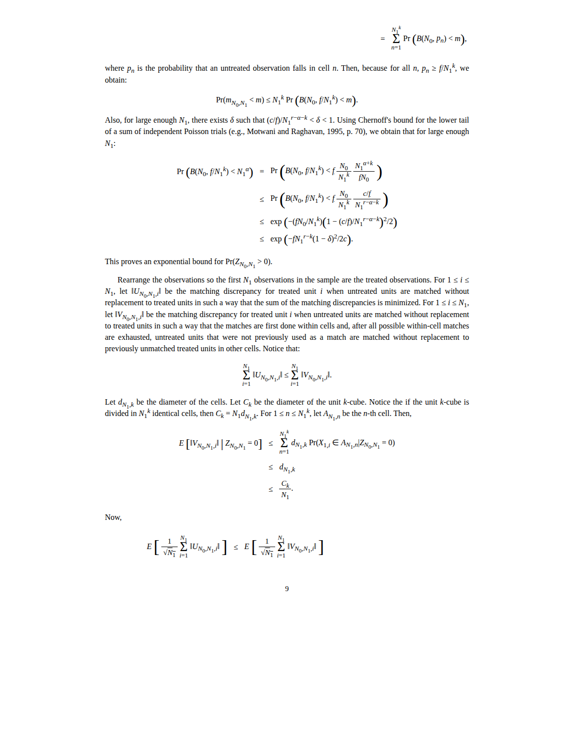| = | N 1 k Σ n =1 Pr ( B ( N 0 , p n ) < m ) , |
where pn is the probability that an untreated observation falls in cell n. Then, because for all n, pn ≥ f/N1k, we obtain:
Pr(mN0,N1 < m) ≤ N1k Pr (B(N0, f/N1k) < m).
Also, for large enough N1, there exists δ such that (c/f)/N1r−α−k < δ < 1. Using Chernoff's bound for the lower tail of a sum of independent Poisson trials (e.g., Motwani and Raghavan, 1995, p. 70), we obtain that for large enough N1:
| Pr ( B ( N 0 , f / N 1 k ) < N 1 α ) | = | Pr ( B ( N 0 , f / N 1 k ) < f N 0 N 1 k N 1 α + k f N 0 ) |
| | ≤ | Pr ( B ( N 0 , f / N 1 k ) < f N 0 N 1 k c / f N 1 r − α − k ) |
| | ≤ | exp ( −( f N 0 / N 1 k ) ( 1 − ( c / f )/ N 1 r − α − k ) 2 /2 ) |
| | ≤ | exp ( − f N 1 r − k (1 − δ ) 2 /2 c ) . |
This proves an exponential bound for Pr(ZN0,N1 > 0).
Rearrange the observations so the first N1 observations in the sample are the treated observations. For 1 ≤ i ≤ N1, let ‖UN0,N1,i‖ be the matching discrepancy for treated unit i when untreated units are matched without replacement to treated units in such a way that the sum of the matching discrepancies is minimized. For 1 ≤ i ≤ N1, let ‖VN0,N1,i‖ be the matching discrepancy for treated unit i when untreated units are matched without replacement to treated units in such a way that the matches are first done within cells and, after all possible within-cell matches are exhausted, untreated units that were not previously used as a match are matched without replacement to previously unmatched treated units in other cells. Notice that:
N1 Σ i=1 ‖UN0,N1,i‖ ≤ N1 Σ i=1 ‖VN0,N1,i‖.
Let dN1,k be the diameter of the cells. Let Ck be the diameter of the unit k-cube. Notice the if the unit k-cube is divided in N1k identical cells, then Ck = N1dN1,k. For 1 ≤ n ≤ N1k, let AN1,n be the n-th cell. Then,
| E [ ‖ V N 0 , N 1 , i ‖ / Z N 0 , N 1 = 0 ] | ≤ | N 1 k Σ n =1 d N 1 , k Pr( X 1, i ∈ A N 1 , n / Z N 0 , N 1 = 0) |
| | ≤ | d N 1 , k |
| | ≤ | C k N 1 . |
Now,
| E [ 1 √ N 1 N 1 Σ i =1 ‖ U N 0 , N 1 , i ‖ ] | ≤ | E [ 1 √ N 1 N 1 Σ i =1 ‖ V N 0 , N 1 , i ‖ ] |
9